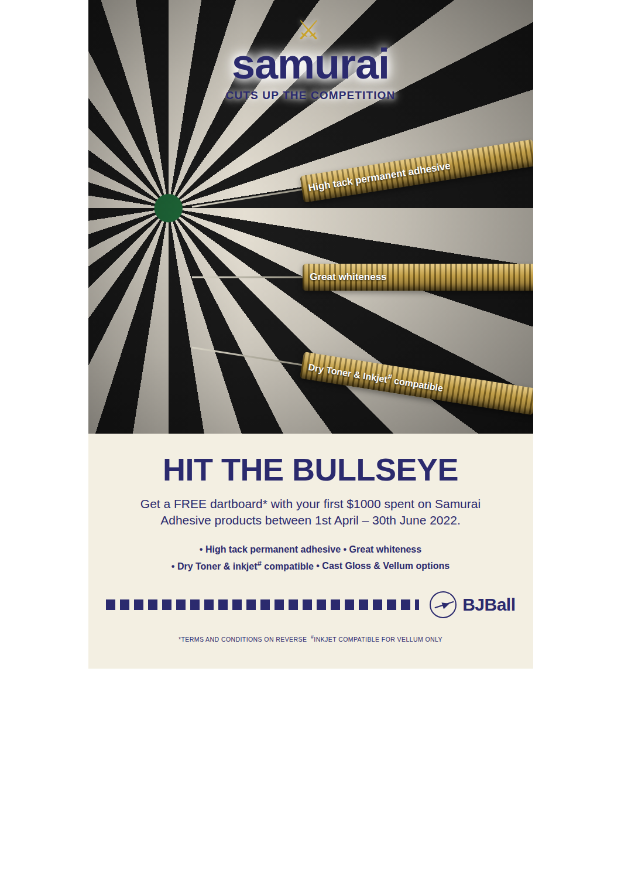⚔
samurai
CUTS UP THE COMPETITION
High tack permanent adhesive
Great whiteness
Dry Toner & Inkjet# compatible
HIT THE BULLSEYE
Get a FREE dartboard* with your first $1000 spent on Samurai Adhesive products between 1st April – 30th June 2022.
• High tack permanent adhesive • Great whiteness
• Dry Toner & inkjet# compatible • Cast Gloss & Vellum options
BJBall
*TERMS AND CONDITIONS ON REVERSE #INKJET COMPATIBLE FOR VELLUM ONLY